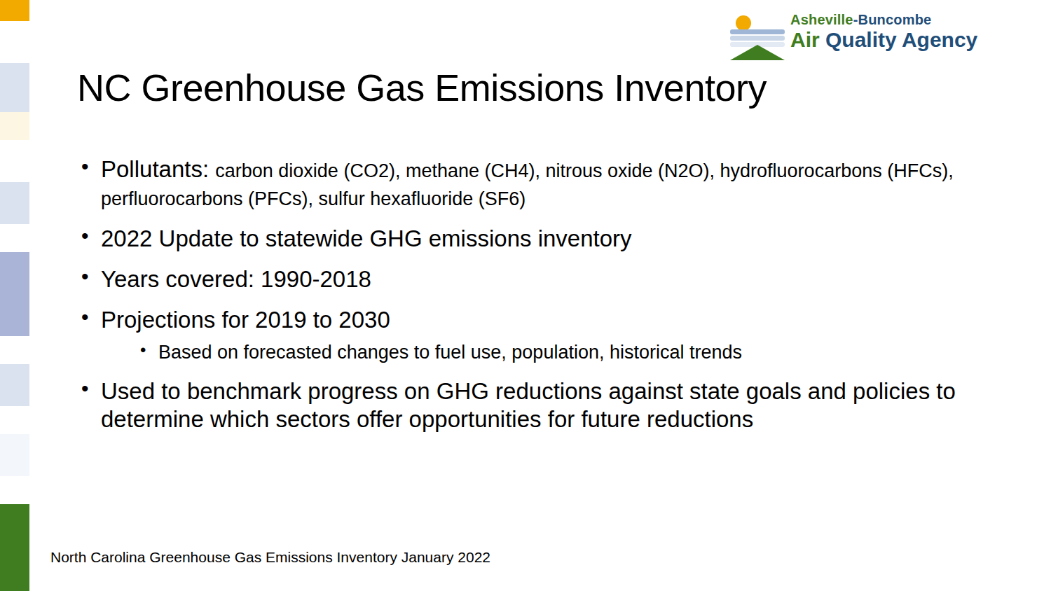Asheville-Buncombe
Air Quality Agency
NC Greenhouse Gas Emissions Inventory
Pollutants: carbon dioxide (CO2), methane (CH4), nitrous oxide (N2O), hydrofluorocarbons (HFCs), perfluorocarbons (PFCs), sulfur hexafluoride (SF6)
2022 Update to statewide GHG emissions inventory
Years covered: 1990-2018
Projections for 2019 to 2030
Based on forecasted changes to fuel use, population, historical trends
Used to benchmark progress on GHG reductions against state goals and policies to determine which sectors offer opportunities for future reductions
North Carolina Greenhouse Gas Emissions Inventory January 2022